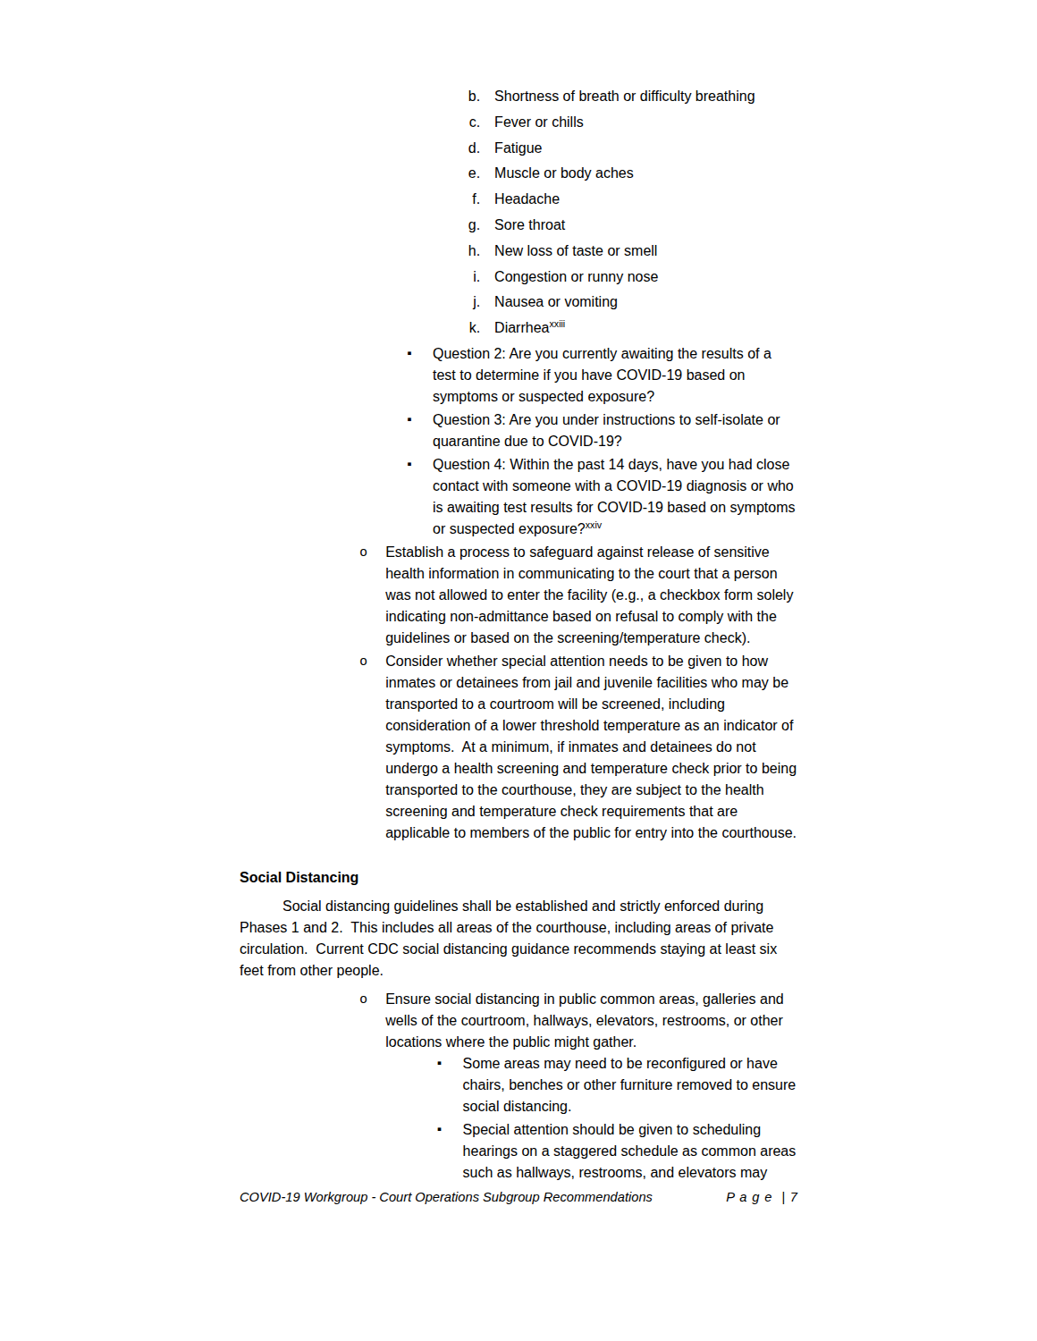Shortness of breath or difficulty breathing
Fever or chills
Fatigue
Muscle or body aches
Headache
Sore throat
New loss of taste or smell
Congestion or runny nose
Nausea or vomiting
Diarrheaxxiii
Question 2: Are you currently awaiting the results of a test to determine if you have COVID-19 based on symptoms or suspected exposure?
Question 3: Are you under instructions to self-isolate or quarantine due to COVID-19?
Question 4: Within the past 14 days, have you had close contact with someone with a COVID-19 diagnosis or who is awaiting test results for COVID-19 based on symptoms or suspected exposure?xxiv
Establish a process to safeguard against release of sensitive health information in communicating to the court that a person was not allowed to enter the facility (e.g., a checkbox form solely indicating non-admittance based on refusal to comply with the guidelines or based on the screening/temperature check).
Consider whether special attention needs to be given to how inmates or detainees from jail and juvenile facilities who may be transported to a courtroom will be screened, including consideration of a lower threshold temperature as an indicator of symptoms. At a minimum, if inmates and detainees do not undergo a health screening and temperature check prior to being transported to the courthouse, they are subject to the health screening and temperature check requirements that are applicable to members of the public for entry into the courthouse.
Social Distancing
Social distancing guidelines shall be established and strictly enforced during Phases 1 and 2. This includes all areas of the courthouse, including areas of private circulation. Current CDC social distancing guidance recommends staying at least six feet from other people.
Ensure social distancing in public common areas, galleries and wells of the courtroom, hallways, elevators, restrooms, or other locations where the public might gather.
Some areas may need to be reconfigured or have chairs, benches or other furniture removed to ensure social distancing.
Special attention should be given to scheduling hearings on a staggered schedule as common areas such as hallways, restrooms, and elevators may
COVID-19 Workgroup - Court Operations Subgroup Recommendations P a g e | 7